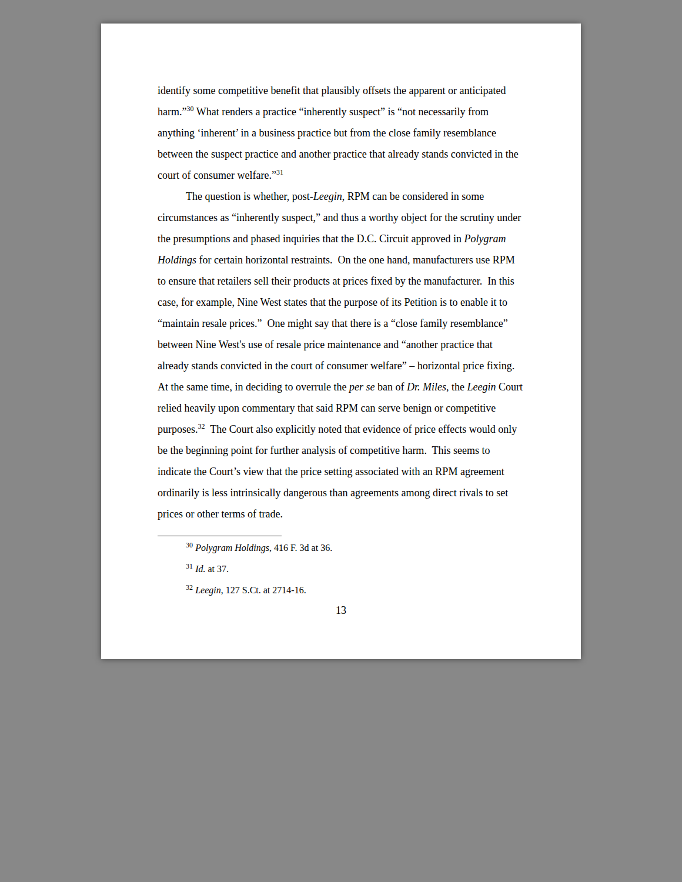identify some competitive benefit that plausibly offsets the apparent or anticipated harm.”30 What renders a practice “inherently suspect” is “not necessarily from anything ‘inherent’ in a business practice but from the close family resemblance between the suspect practice and another practice that already stands convicted in the court of consumer welfare.”31
The question is whether, post-Leegin, RPM can be considered in some circumstances as “inherently suspect,” and thus a worthy object for the scrutiny under the presumptions and phased inquiries that the D.C. Circuit approved in Polygram Holdings for certain horizontal restraints. On the one hand, manufacturers use RPM to ensure that retailers sell their products at prices fixed by the manufacturer. In this case, for example, Nine West states that the purpose of its Petition is to enable it to “maintain resale prices.” One might say that there is a “close family resemblance” between Nine West's use of resale price maintenance and “another practice that already stands convicted in the court of consumer welfare” – horizontal price fixing. At the same time, in deciding to overrule the per se ban of Dr. Miles, the Leegin Court relied heavily upon commentary that said RPM can serve benign or competitive purposes.32 The Court also explicitly noted that evidence of price effects would only be the beginning point for further analysis of competitive harm. This seems to indicate the Court’s view that the price setting associated with an RPM agreement ordinarily is less intrinsically dangerous than agreements among direct rivals to set prices or other terms of trade.
30 Polygram Holdings, 416 F. 3d at 36.
31 Id. at 37.
32 Leegin, 127 S.Ct. at 2714-16.
13